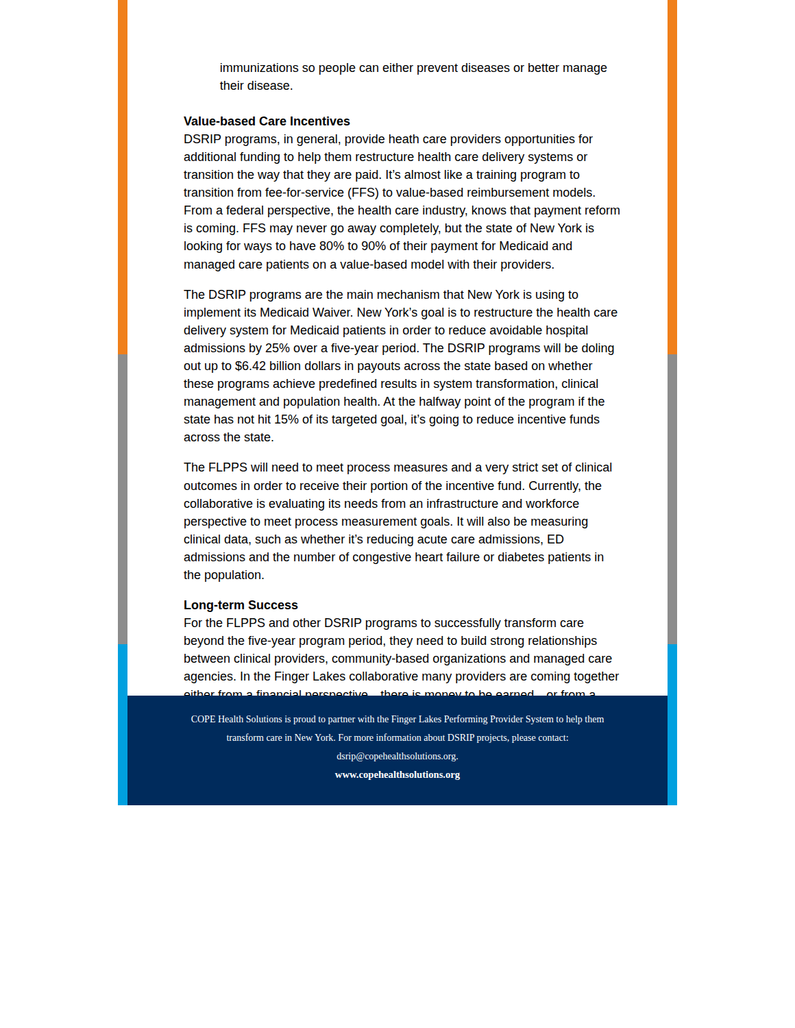immunizations so people can either prevent diseases or better manage their disease.
Value-based Care Incentives
DSRIP programs, in general, provide heath care providers opportunities for additional funding to help them restructure health care delivery systems or transition the way that they are paid. It’s almost like a training program to transition from fee-for-service (FFS) to value-based reimbursement models. From a federal perspective, the health care industry, knows that payment reform is coming. FFS may never go away completely, but the state of New York is looking for ways to have 80% to 90% of their payment for Medicaid and managed care patients on a value-based model with their providers.
The DSRIP programs are the main mechanism that New York is using to implement its Medicaid Waiver. New York’s goal is to restructure the health care delivery system for Medicaid patients in order to reduce avoidable hospital admissions by 25% over a five-year period. The DSRIP programs will be doling out up to $6.42 billion dollars in payouts across the state based on whether these programs achieve predefined results in system transformation, clinical management and population health. At the halfway point of the program if the state has not hit 15% of its targeted goal, it’s going to reduce incentive funds across the state.
The FLPPS will need to meet process measures and a very strict set of clinical outcomes in order to receive their portion of the incentive fund. Currently, the collaborative is evaluating its needs from an infrastructure and workforce perspective to meet process measurement goals. It will also be measuring clinical data, such as whether it’s reducing acute care admissions, ED admissions and the number of congestive heart failure or diabetes patients in the population.
Long-term Success
For the FLPPS and other DSRIP programs to successfully transform care beyond the five-year program period, they need to build strong relationships between clinical providers, community-based organizations and managed care agencies. In the Finger Lakes collaborative many providers are coming together either from a financial perspective—there is money to be earned—or from a passionate perspective to see health care transformed. Often providers view DSRIP programs like the FLPPS as a way to provide the type of care they have always wanted with a focus on prevention and education. The key is going to be in building collaborative relationships so the participants see improvement in their operations and the clinical outcomes of their patients.
COPE Health Solutions is proud to partner with the Finger Lakes Performing Provider System to help them
transform care in New York. For more information about DSRIP projects, please contact:
dsrip@copehealthsolutions.org.
www.copehealthsolutions.org